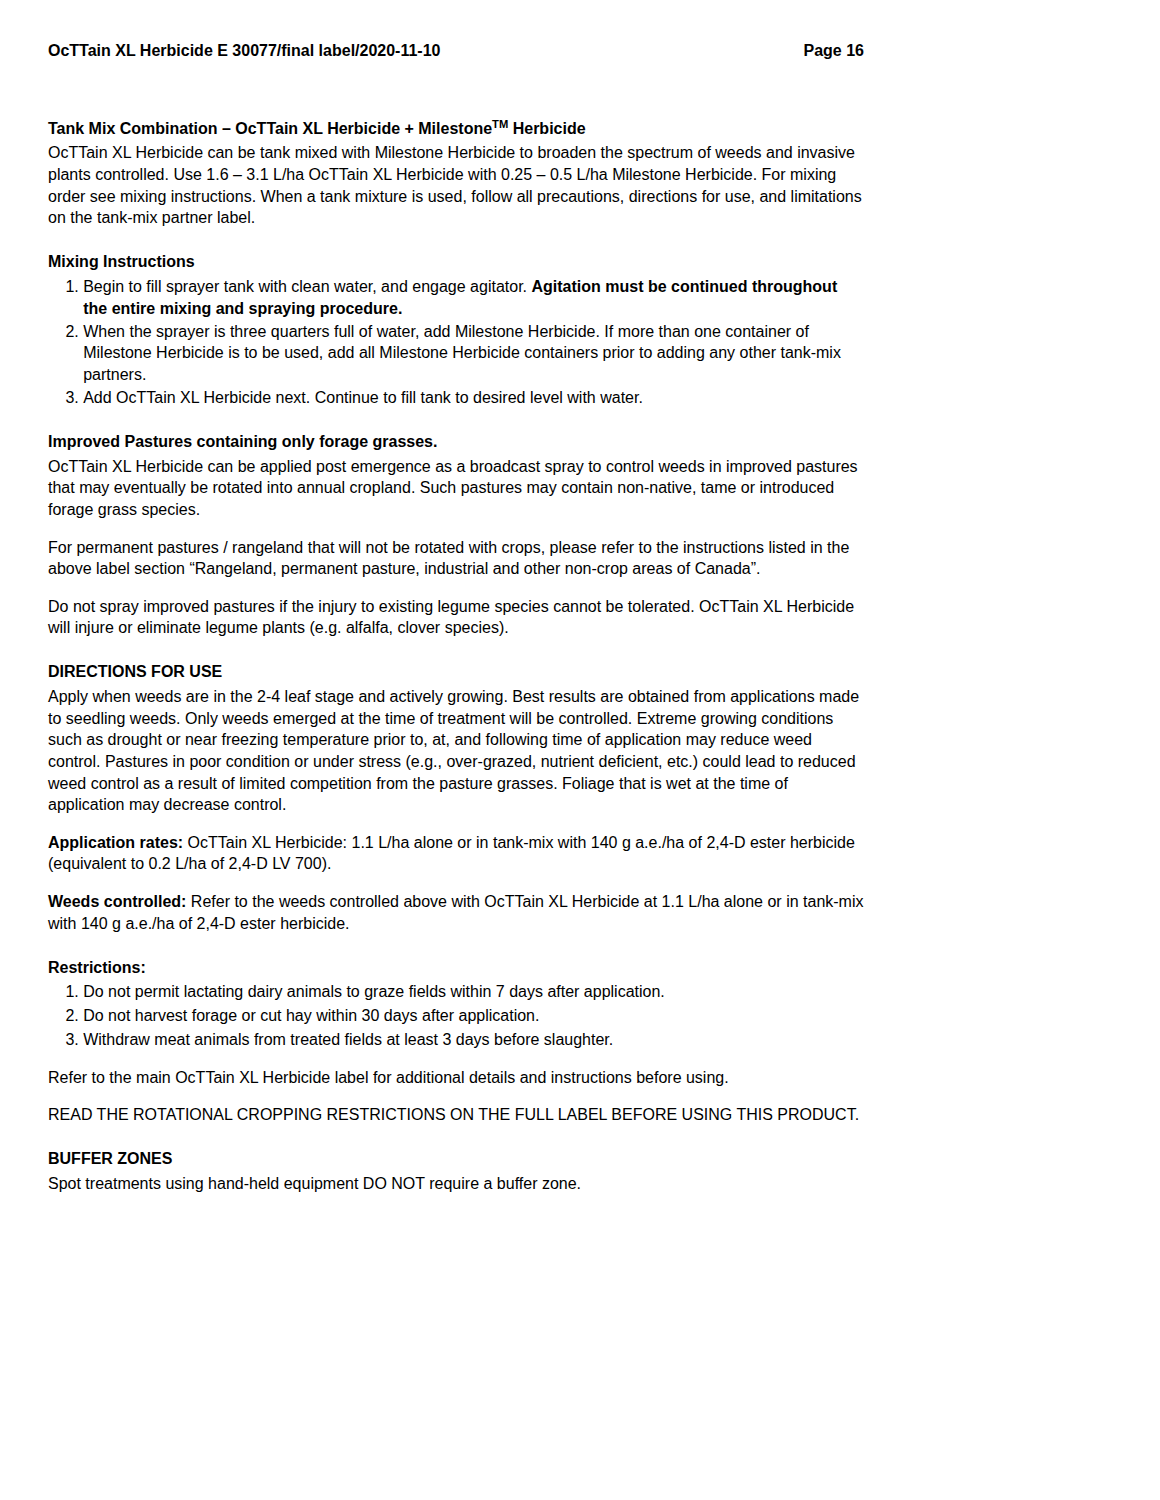OcTTain XL Herbicide E 30077/final label/2020-11-10 Page 16
Tank Mix Combination – OcTTain XL Herbicide + MilestoneTM Herbicide
OcTTain XL Herbicide can be tank mixed with Milestone Herbicide to broaden the spectrum of weeds and invasive plants controlled. Use 1.6 – 3.1 L/ha OcTTain XL Herbicide with 0.25 – 0.5 L/ha Milestone Herbicide. For mixing order see mixing instructions. When a tank mixture is used, follow all precautions, directions for use, and limitations on the tank-mix partner label.
Mixing Instructions
Begin to fill sprayer tank with clean water, and engage agitator. Agitation must be continued throughout the entire mixing and spraying procedure.
When the sprayer is three quarters full of water, add Milestone Herbicide. If more than one container of Milestone Herbicide is to be used, add all Milestone Herbicide containers prior to adding any other tank-mix partners.
Add OcTTain XL Herbicide next. Continue to fill tank to desired level with water.
Improved Pastures containing only forage grasses.
OcTTain XL Herbicide can be applied post emergence as a broadcast spray to control weeds in improved pastures that may eventually be rotated into annual cropland. Such pastures may contain non-native, tame or introduced forage grass species.
For permanent pastures / rangeland that will not be rotated with crops, please refer to the instructions listed in the above label section “Rangeland, permanent pasture, industrial and other non-crop areas of Canada”.
Do not spray improved pastures if the injury to existing legume species cannot be tolerated. OcTTain XL Herbicide will injure or eliminate legume plants (e.g. alfalfa, clover species).
DIRECTIONS FOR USE
Apply when weeds are in the 2-4 leaf stage and actively growing. Best results are obtained from applications made to seedling weeds. Only weeds emerged at the time of treatment will be controlled. Extreme growing conditions such as drought or near freezing temperature prior to, at, and following time of application may reduce weed control. Pastures in poor condition or under stress (e.g., over-grazed, nutrient deficient, etc.) could lead to reduced weed control as a result of limited competition from the pasture grasses. Foliage that is wet at the time of application may decrease control.
Application rates: OcTTain XL Herbicide: 1.1 L/ha alone or in tank-mix with 140 g a.e./ha of 2,4-D ester herbicide (equivalent to 0.2 L/ha of 2,4-D LV 700).
Weeds controlled: Refer to the weeds controlled above with OcTTain XL Herbicide at 1.1 L/ha alone or in tank-mix with 140 g a.e./ha of 2,4-D ester herbicide.
Restrictions:
Do not permit lactating dairy animals to graze fields within 7 days after application.
Do not harvest forage or cut hay within 30 days after application.
Withdraw meat animals from treated fields at least 3 days before slaughter.
Refer to the main OcTTain XL Herbicide label for additional details and instructions before using.
READ THE ROTATIONAL CROPPING RESTRICTIONS ON THE FULL LABEL BEFORE USING THIS PRODUCT.
BUFFER ZONES
Spot treatments using hand-held equipment DO NOT require a buffer zone.